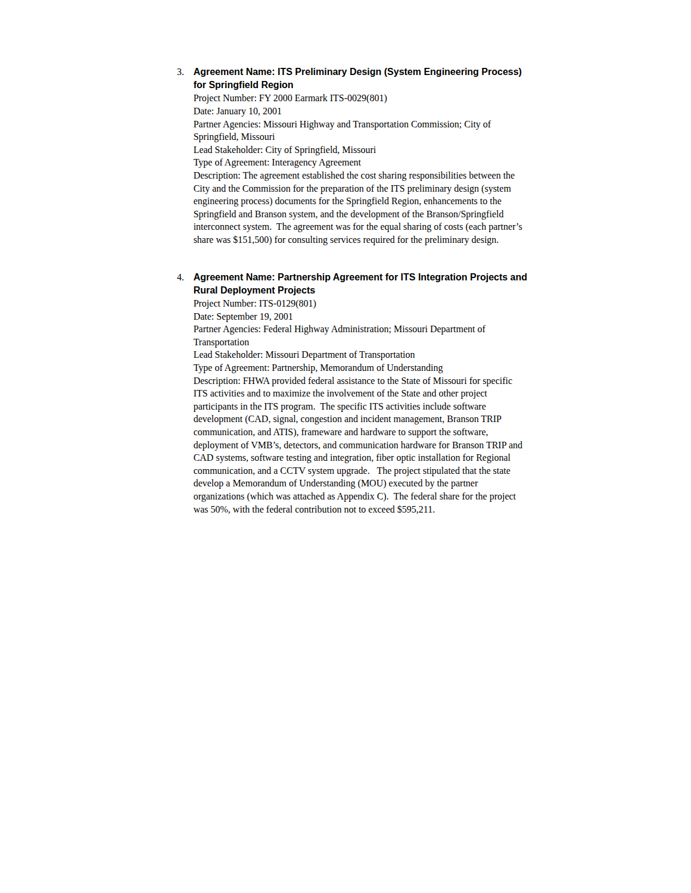Agreement Name: ITS Preliminary Design (System Engineering Process) for Springfield Region
Project Number: FY 2000 Earmark ITS-0029(801)
Date: January 10, 2001
Partner Agencies: Missouri Highway and Transportation Commission; City of Springfield, Missouri
Lead Stakeholder: City of Springfield, Missouri
Type of Agreement: Interagency Agreement
Description: The agreement established the cost sharing responsibilities between the City and the Commission for the preparation of the ITS preliminary design (system engineering process) documents for the Springfield Region, enhancements to the Springfield and Branson system, and the development of the Branson/Springfield interconnect system. The agreement was for the equal sharing of costs (each partner’s share was $151,500) for consulting services required for the preliminary design.
Agreement Name: Partnership Agreement for ITS Integration Projects and Rural Deployment Projects
Project Number: ITS-0129(801)
Date: September 19, 2001
Partner Agencies: Federal Highway Administration; Missouri Department of Transportation
Lead Stakeholder: Missouri Department of Transportation
Type of Agreement: Partnership, Memorandum of Understanding
Description: FHWA provided federal assistance to the State of Missouri for specific ITS activities and to maximize the involvement of the State and other project participants in the ITS program. The specific ITS activities include software development (CAD, signal, congestion and incident management, Branson TRIP communication, and ATIS), frameware and hardware to support the software, deployment of VMB’s, detectors, and communication hardware for Branson TRIP and CAD systems, software testing and integration, fiber optic installation for Regional communication, and a CCTV system upgrade. The project stipulated that the state develop a Memorandum of Understanding (MOU) executed by the partner organizations (which was attached as Appendix C). The federal share for the project was 50%, with the federal contribution not to exceed $595,211.